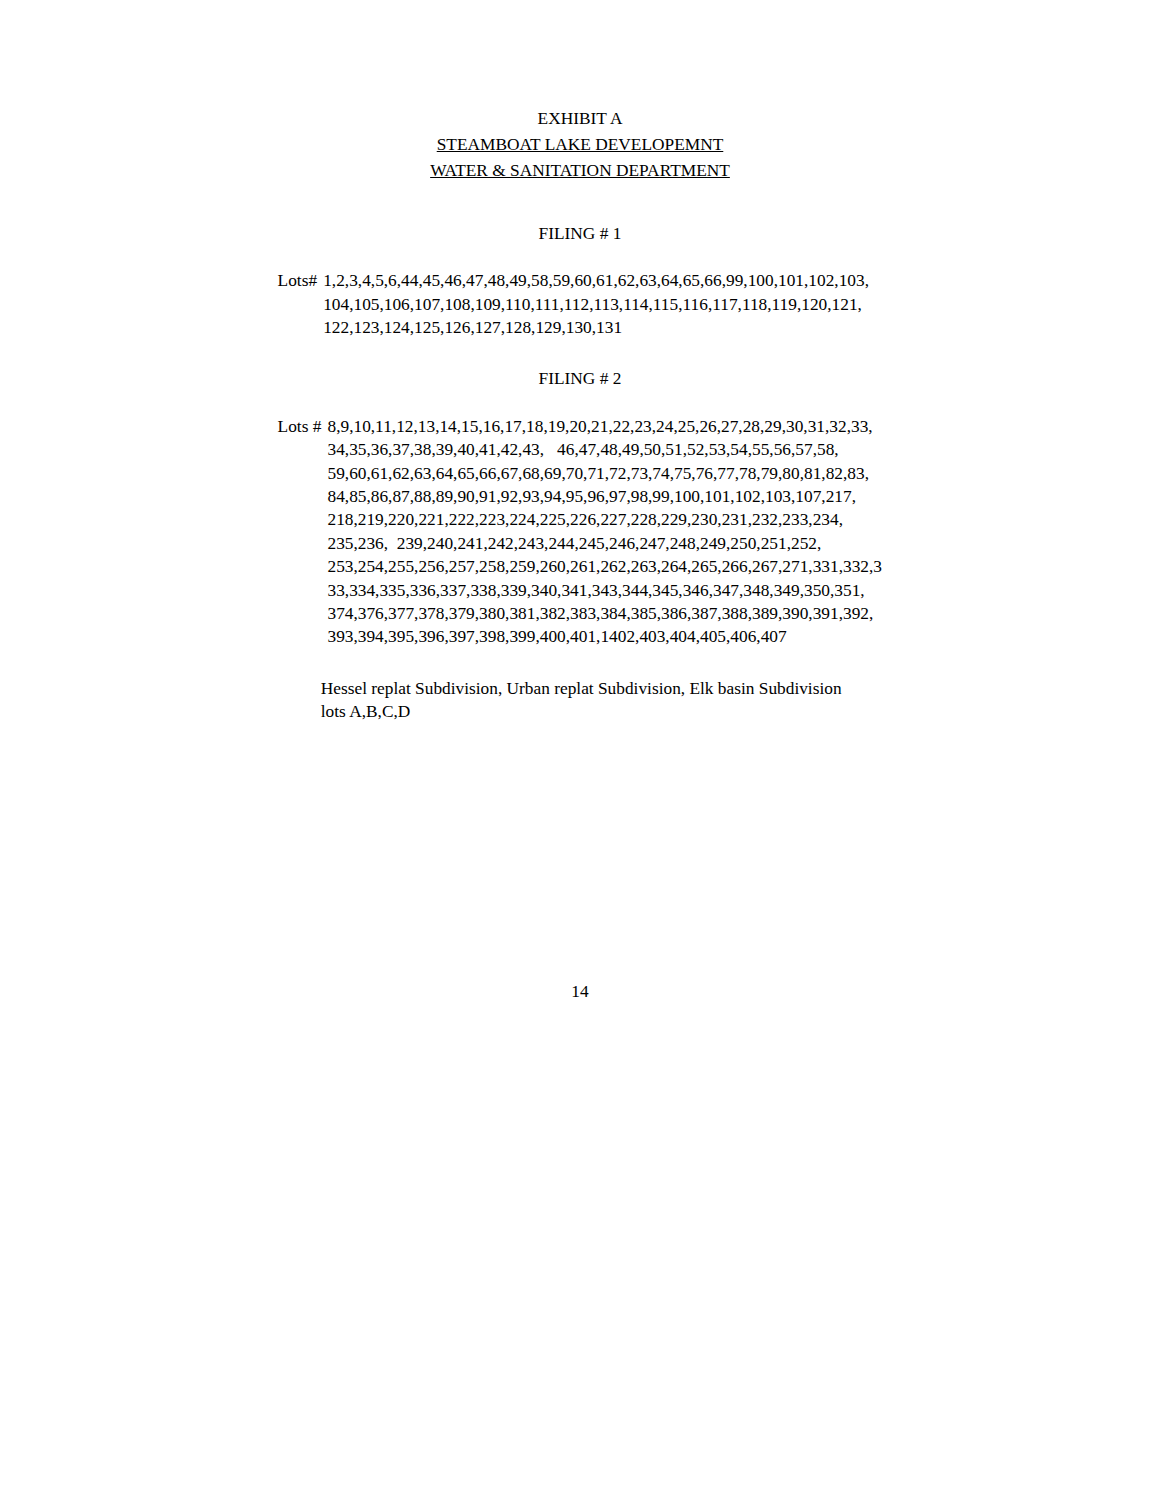EXHIBIT A
STEAMBOAT LAKE DEVELOPEMNT
WATER & SANITATION DEPARTMENT
FILING # 1
Lots#
1,2,3,4,5,6,44,45,46,47,48,49,58,59,60,61,62,63,64,65,66,99,100,101,102,103,
104,105,106,107,108,109,110,111,112,113,114,115,116,117,118,119,120,121,
122,123,124,125,126,127,128,129,130,131
FILING # 2
Lots #
8,9,10,11,12,13,14,15,16,17,18,19,20,21,22,23,24,25,26,27,28,29,30,31,32,33,
34,35,36,37,38,39,40,41,42,43, 46,47,48,49,50,51,52,53,54,55,56,57,58,
59,60,61,62,63,64,65,66,67,68,69,70,71,72,73,74,75,76,77,78,79,80,81,82,83,
84,85,86,87,88,89,90,91,92,93,94,95,96,97,98,99,100,101,102,103,107,217,
218,219,220,221,222,223,224,225,226,227,228,229,230,231,232,233,234,
235,236, 239,240,241,242,243,244,245,246,247,248,249,250,251,252,
253,254,255,256,257,258,259,260,261,262,263,264,265,266,267,271,331,332,3
33,334,335,336,337,338,339,340,341,343,344,345,346,347,348,349,350,351,
374,376,377,378,379,380,381,382,383,384,385,386,387,388,389,390,391,392,
393,394,395,396,397,398,399,400,401,1402,403,404,405,406,407
Hessel replat Subdivision, Urban replat Subdivision, Elk basin Subdivision
lots A,B,C,D
14